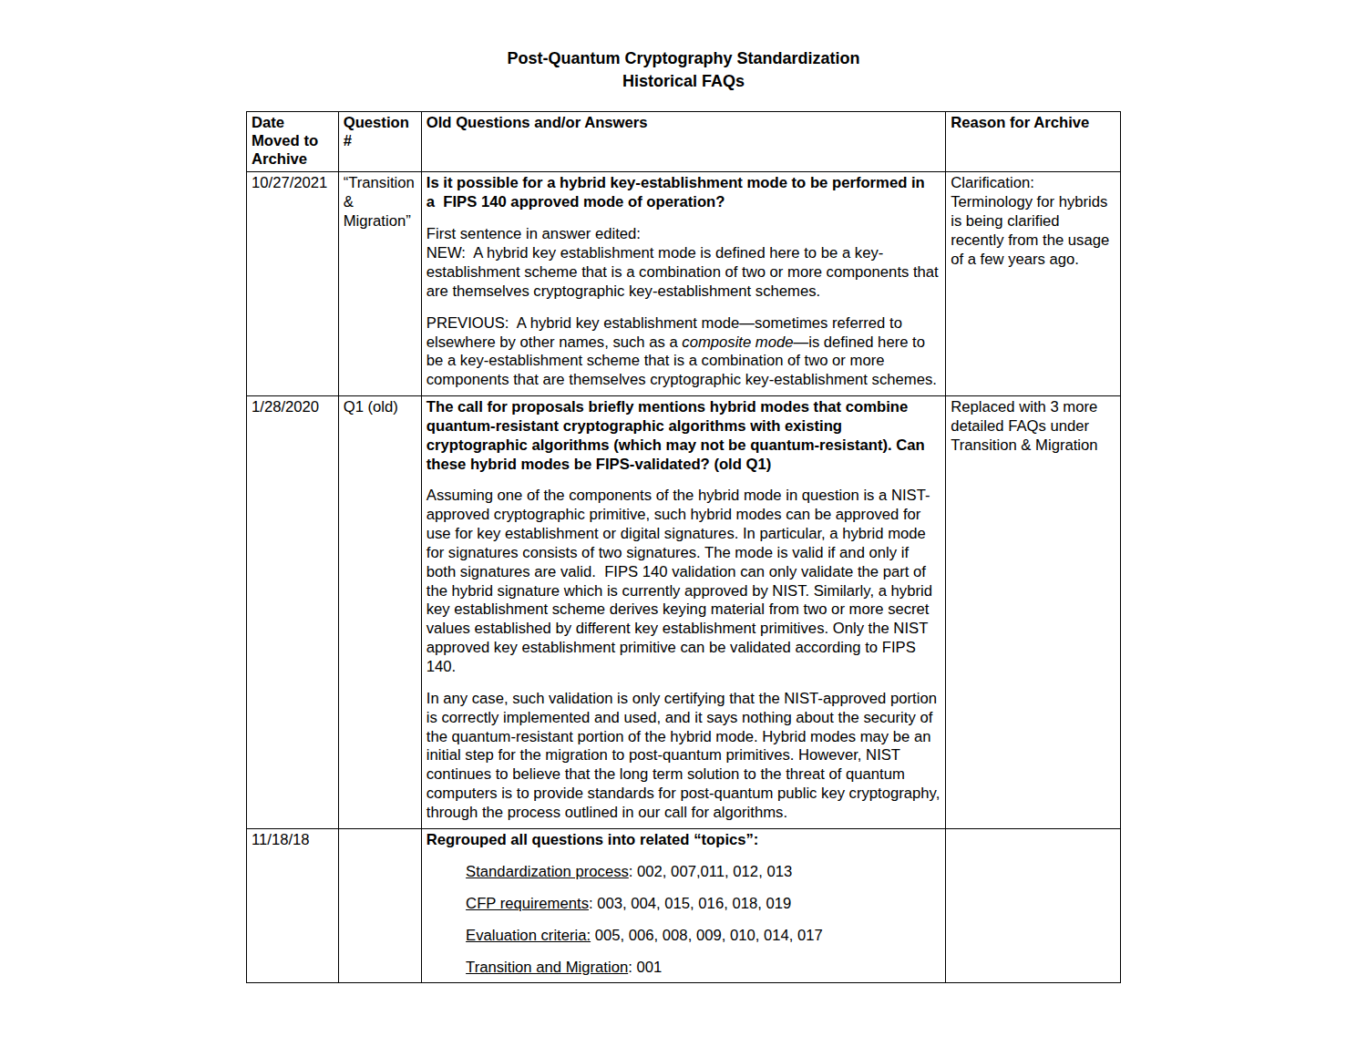Post-Quantum Cryptography Standardization
Historical FAQs
| Date Moved to Archive | Question # | Old Questions and/or Answers | Reason for Archive |
| --- | --- | --- | --- |
| 10/27/2021 | “Transition & Migration” | Is it possible for a hybrid key-establishment mode to be performed in a FIPS 140 approved mode of operation? First sentence in answer edited: NEW: A hybrid key establishment mode is defined here to be a key-establishment scheme that is a combination of two or more components that are themselves cryptographic key-establishment schemes. PREVIOUS: A hybrid key establishment mode—sometimes referred to elsewhere by other names, such as a composite mode —is defined here to be a key-establishment scheme that is a combination of two or more components that are themselves cryptographic key-establishment schemes. | Clarification: Terminology for hybrids is being clarified recently from the usage of a few years ago. |
| 1/28/2020 | Q1 (old) | The call for proposals briefly mentions hybrid modes that combine quantum-resistant cryptographic algorithms with existing cryptographic algorithms (which may not be quantum-resistant). Can these hybrid modes be FIPS-validated? (old Q1) Assuming one of the components of the hybrid mode in question is a NIST-approved cryptographic primitive, such hybrid modes can be approved for use for key establishment or digital signatures. In particular, a hybrid mode for signatures consists of two signatures. The mode is valid if and only if both signatures are valid. FIPS 140 validation can only validate the part of the hybrid signature which is currently approved by NIST. Similarly, a hybrid key establishment scheme derives keying material from two or more secret values established by different key establishment primitives. Only the NIST approved key establishment primitive can be validated according to FIPS 140. In any case, such validation is only certifying that the NIST-approved portion is correctly implemented and used, and it says nothing about the security of the quantum-resistant portion of the hybrid mode. Hybrid modes may be an initial step for the migration to post-quantum primitives. However, NIST continues to believe that the long term solution to the threat of quantum computers is to provide standards for post-quantum public key cryptography, through the process outlined in our call for algorithms. | Replaced with 3 more detailed FAQs under Transition & Migration |
| 11/18/18 | | Regrouped all questions into related “topics”: Standardization process : 002, 007,011, 012, 013 CFP requirements : 003, 004, 015, 016, 018, 019 Evaluation criteria: 005, 006, 008, 009, 010, 014, 017 Transition and Migration : 001 | |